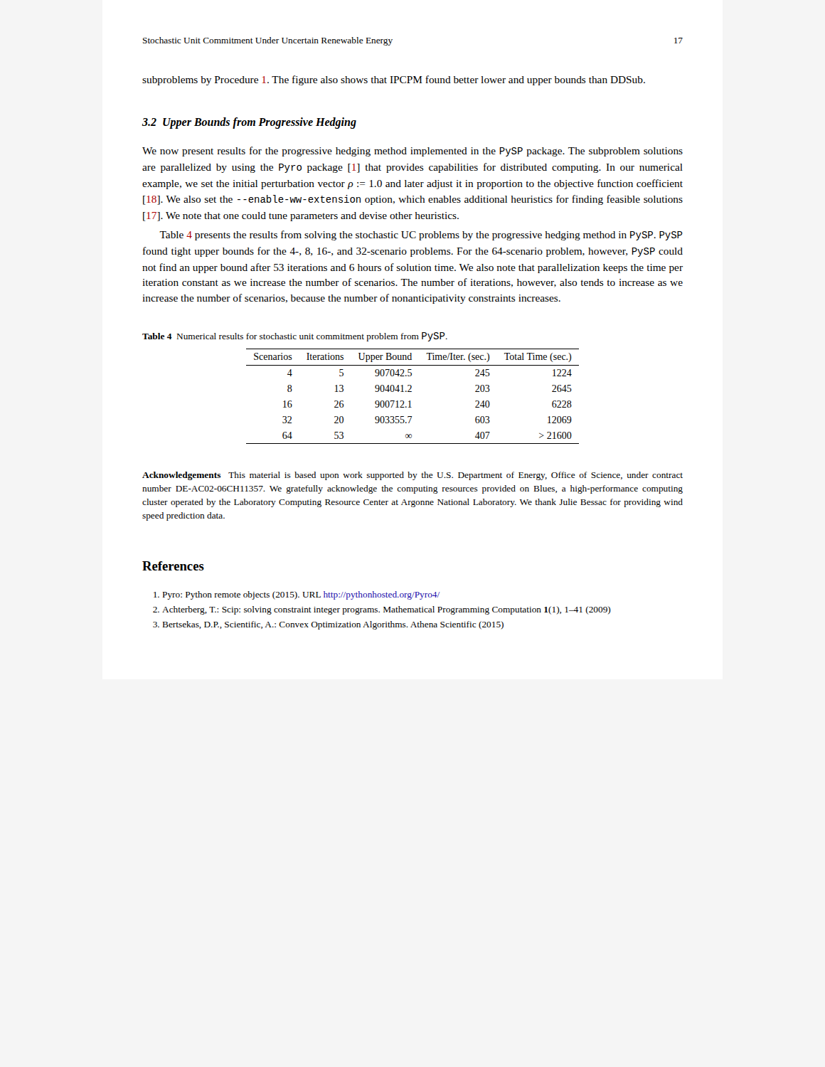Stochastic Unit Commitment Under Uncertain Renewable Energy 17
subproblems by Procedure 1. The figure also shows that IPCPM found better lower and upper bounds than DDSub.
3.2 Upper Bounds from Progressive Hedging
We now present results for the progressive hedging method implemented in the PySP package. The subproblem solutions are parallelized by using the Pyro package [1] that provides capabilities for distributed computing. In our numerical example, we set the initial perturbation vector ρ := 1.0 and later adjust it in proportion to the objective function coefficient [18]. We also set the --enable-ww-extension option, which enables additional heuristics for finding feasible solutions [17]. We note that one could tune parameters and devise other heuristics.
Table 4 presents the results from solving the stochastic UC problems by the progressive hedging method in PySP. PySP found tight upper bounds for the 4-, 8, 16-, and 32-scenario problems. For the 64-scenario problem, however, PySP could not find an upper bound after 53 iterations and 6 hours of solution time. We also note that parallelization keeps the time per iteration constant as we increase the number of scenarios. The number of iterations, however, also tends to increase as we increase the number of scenarios, because the number of nonanticipativity constraints increases.
Table 4 Numerical results for stochastic unit commitment problem from PySP.
| Scenarios | Iterations | Upper Bound | Time/Iter. (sec.) | Total Time (sec.) |
| --- | --- | --- | --- | --- |
| 4 | 5 | 907042.5 | 245 | 1224 |
| 8 | 13 | 904041.2 | 203 | 2645 |
| 16 | 26 | 900712.1 | 240 | 6228 |
| 32 | 20 | 903355.7 | 603 | 12069 |
| 64 | 53 | ∞ | 407 | > 21600 |
Acknowledgements This material is based upon work supported by the U.S. Department of Energy, Office of Science, under contract number DE-AC02-06CH11357. We gratefully acknowledge the computing resources provided on Blues, a high-performance computing cluster operated by the Laboratory Computing Resource Center at Argonne National Laboratory. We thank Julie Bessac for providing wind speed prediction data.
References
Pyro: Python remote objects (2015). URL http://pythonhosted.org/Pyro4/
Achterberg, T.: Scip: solving constraint integer programs. Mathematical Programming Computation 1(1), 1–41 (2009)
Bertsekas, D.P., Scientific, A.: Convex Optimization Algorithms. Athena Scientific (2015)